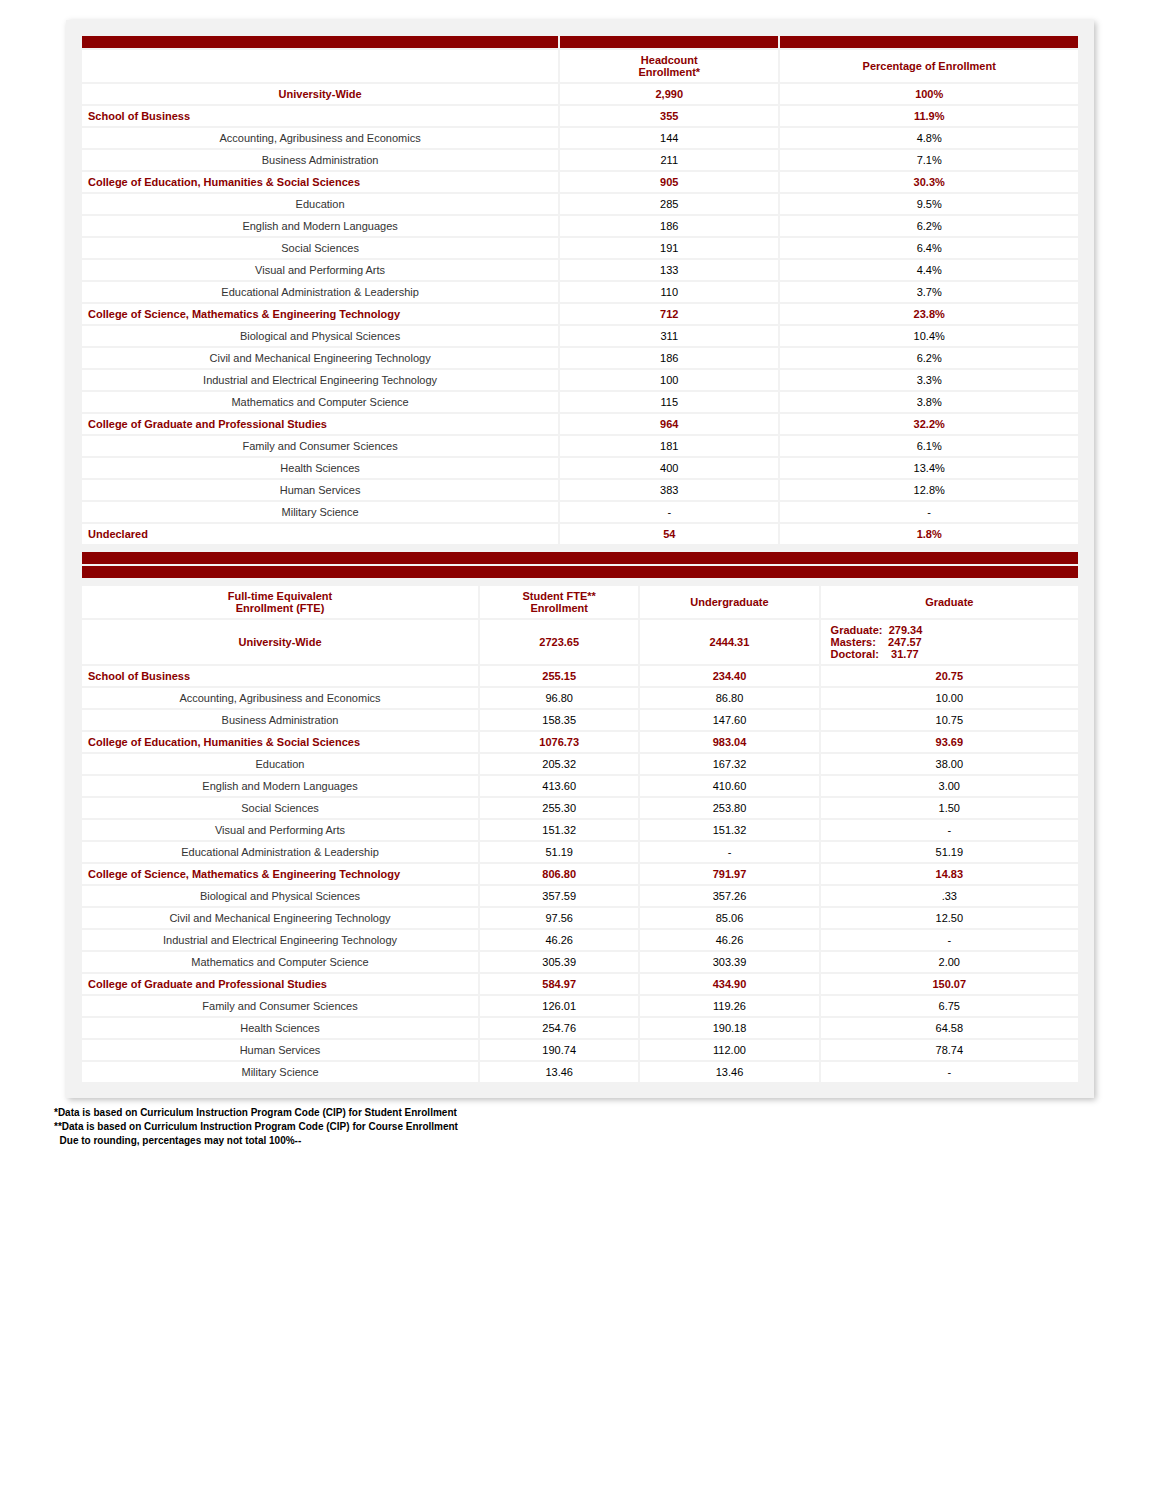| | Headcount Enrollment* | Percentage of Enrollment |
| University-Wide | 2,990 | 100% |
| School of Business | 355 | 11.9% |
| Accounting, Agribusiness and Economics | 144 | 4.8% |
| Business Administration | 211 | 7.1% |
| College of Education, Humanities & Social Sciences | 905 | 30.3% |
| Education | 285 | 9.5% |
| English and Modern Languages | 186 | 6.2% |
| Social Sciences | 191 | 6.4% |
| Visual and Performing Arts | 133 | 4.4% |
| Educational Administration & Leadership | 110 | 3.7% |
| College of Science, Mathematics & Engineering Technology | 712 | 23.8% |
| Biological and Physical Sciences | 311 | 10.4% |
| Civil and Mechanical Engineering Technology | 186 | 6.2% |
| Industrial and Electrical Engineering Technology | 100 | 3.3% |
| Mathematics and Computer Science | 115 | 3.8% |
| College of Graduate and Professional Studies | 964 | 32.2% |
| Family and Consumer Sciences | 181 | 6.1% |
| Health Sciences | 400 | 13.4% |
| Human Services | 383 | 12.8% |
| Military Science | - | - |
| Undeclared | 54 | 1.8% |
| Full-time Equivalent Enrollment (FTE) | Student FTE** Enrollment | Undergraduate | Graduate |
| University-Wide | 2723.65 | 2444.31 | Graduate: 279.34 Masters: 247.57 Doctoral: 31.77 |
| School of Business | 255.15 | 234.40 | 20.75 |
| Accounting, Agribusiness and Economics | 96.80 | 86.80 | 10.00 |
| Business Administration | 158.35 | 147.60 | 10.75 |
| College of Education, Humanities & Social Sciences | 1076.73 | 983.04 | 93.69 |
| Education | 205.32 | 167.32 | 38.00 |
| English and Modern Languages | 413.60 | 410.60 | 3.00 |
| Social Sciences | 255.30 | 253.80 | 1.50 |
| Visual and Performing Arts | 151.32 | 151.32 | - |
| Educational Administration & Leadership | 51.19 | - | 51.19 |
| College of Science, Mathematics & Engineering Technology | 806.80 | 791.97 | 14.83 |
| Biological and Physical Sciences | 357.59 | 357.26 | .33 |
| Civil and Mechanical Engineering Technology | 97.56 | 85.06 | 12.50 |
| Industrial and Electrical Engineering Technology | 46.26 | 46.26 | - |
| Mathematics and Computer Science | 305.39 | 303.39 | 2.00 |
| College of Graduate and Professional Studies | 584.97 | 434.90 | 150.07 |
| Family and Consumer Sciences | 126.01 | 119.26 | 6.75 |
| Health Sciences | 254.76 | 190.18 | 64.58 |
| Human Services | 190.74 | 112.00 | 78.74 |
| Military Science | 13.46 | 13.46 | - |
*Data is based on Curriculum Instruction Program Code (CIP) for Student Enrollment
**Data is based on Curriculum Instruction Program Code (CIP) for Course Enrollment
Due to rounding, percentages may not total 100%--